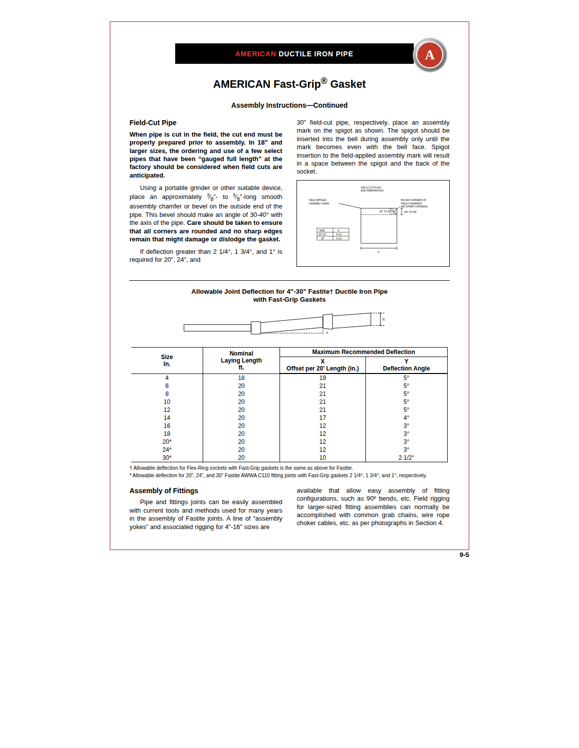AMERICAN DUCTILE IRON PIPE
A
AMERICAN Fast-Grip® Gasket
Assembly Instructions—Continued
Field-Cut Pipe
When pipe is cut in the field, the cut end must be properly prepared prior to assembly. In 18” and larger sizes, the ordering and use of a few select pipes that have been “gauged full length” at the factory should be considered when field cuts are anticipated.
Using a portable grinder or other suitable device, place an approximately 3⁄8”- to 5⁄8"-long smooth assembly chamfer or bevel on the outside end of the pipe. This bevel should make an angle of 30-40° with the axis of the pipe. Care should be taken to ensure that all corners are rounded and no sharp edges remain that might damage or dislodge the gasket.
If deflection greater than 2 1/4°, 1 3/4°, and 1° is required for 20", 24", and
30" field-cut pipe, respectively, place an assembly mark on the spigot as shown. The spigot should be inserted into the bell during assembly only until the mark becomes even with the bell face. Spigot insertion to the field-applied assembly mark will result in a space between the spigot and the back of the socket.
FIELD CUT PLAIN END PREPARATION FIELD APPLIED ASSEMBLY MARK ROUND CORNERS OF FIELD CHAMFERS (NO SHARP CORNERS) 30° TO 40° 3/8" TO 5/8" SIZE A 20"-24" 4-1/2 30" 5-1/2 A
Allowable Joint Deflection for 4"-30" Fastite† Ductile Iron Pipe
with Fast-Grip Gaskets
X Y
| Size In. | Nominal Laying Length ft. | Maximum Recommended Deflection |
| --- | --- | --- |
| X Offset per 20' Length (in.) | Y Deflection Angle |
| 4 | 18 | 19 | 5° |
| 6 | 20 | 21 | 5° |
| 8 | 20 | 21 | 5° |
| 10 | 20 | 21 | 5° |
| 12 | 20 | 21 | 5° |
| 14 | 20 | 17 | 4° |
| 16 | 20 | 12 | 3° |
| 18 | 20 | 12 | 3° |
| 20* | 20 | 12 | 3° |
| 24* | 20 | 12 | 3° |
| 30* | 20 | 10 | 2 1/2° |
† Allowable deflection for Flex-Ring sockets with Fast-Grip gaskets is the same as above for Fastite.
* Allowable deflection for 20”, 24”, and 30” Fastite AWWA C110 fitting joints with Fast-Grip gaskets 2 1/4°, 1 3/4°, and 1°, respectively.
Assembly of Fittings
Pipe and fittings joints can be easily assembled with current tools and methods used for many years in the assembly of Fastite joints. A line of “assembly yokes” and associated rigging for 4"-16" sizes are
available that allow easy assembly of fitting configurations, such as 90º bends, etc. Field rigging for larger-sized fitting assemblies can normally be accomplished with common grab chains, wire rope choker cables, etc. as per photographs in Section 4.
9-5